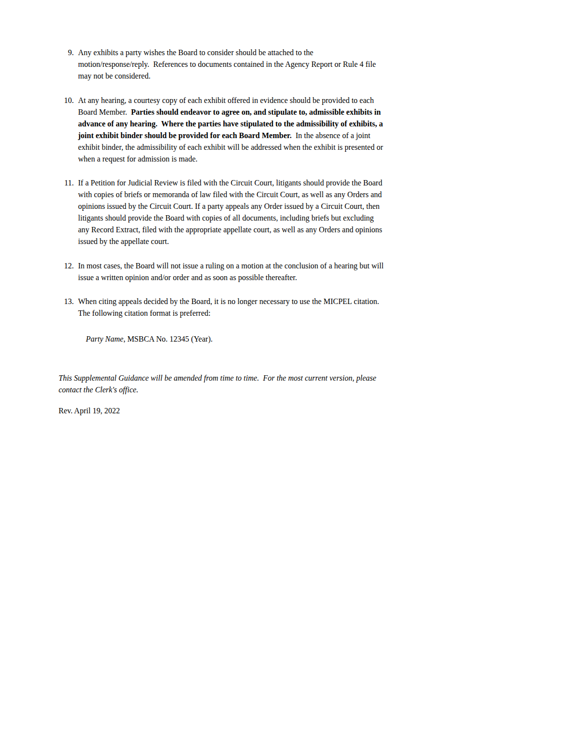Any exhibits a party wishes the Board to consider should be attached to the motion/response/reply. References to documents contained in the Agency Report or Rule 4 file may not be considered.
At any hearing, a courtesy copy of each exhibit offered in evidence should be provided to each Board Member. Parties should endeavor to agree on, and stipulate to, admissible exhibits in advance of any hearing. Where the parties have stipulated to the admissibility of exhibits, a joint exhibit binder should be provided for each Board Member. In the absence of a joint exhibit binder, the admissibility of each exhibit will be addressed when the exhibit is presented or when a request for admission is made.
If a Petition for Judicial Review is filed with the Circuit Court, litigants should provide the Board with copies of briefs or memoranda of law filed with the Circuit Court, as well as any Orders and opinions issued by the Circuit Court. If a party appeals any Order issued by a Circuit Court, then litigants should provide the Board with copies of all documents, including briefs but excluding any Record Extract, filed with the appropriate appellate court, as well as any Orders and opinions issued by the appellate court.
In most cases, the Board will not issue a ruling on a motion at the conclusion of a hearing but will issue a written opinion and/or order and as soon as possible thereafter.
When citing appeals decided by the Board, it is no longer necessary to use the MICPEL citation. The following citation format is preferred:
Party Name, MSBCA No. 12345 (Year).
This Supplemental Guidance will be amended from time to time. For the most current version, please contact the Clerk's office.
Rev. April 19, 2022